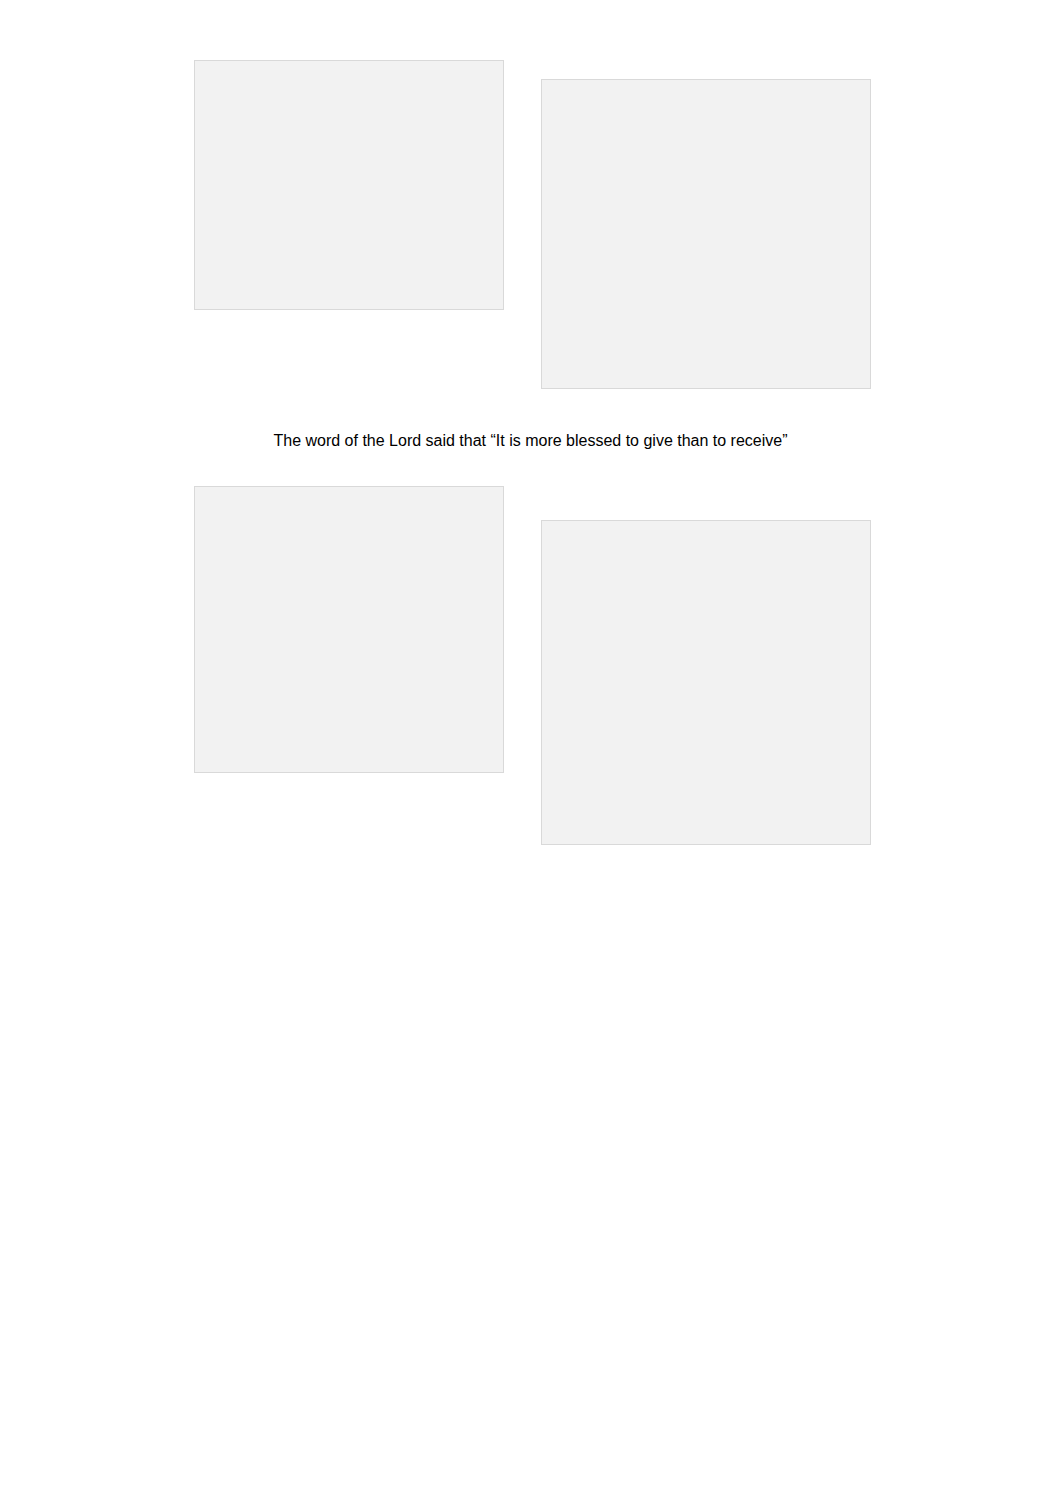Volunteers unloading boxes of supplies from a pickup truck.
A woman beside a truck bed filled with bagged goods ready for distribution.
The word of the Lord said that “It is more blessed to give than to receive”
Handing over a bundle of supplies from the truck bed to a recipient.
Sorting donated boxes and sacks beside a village house wall.